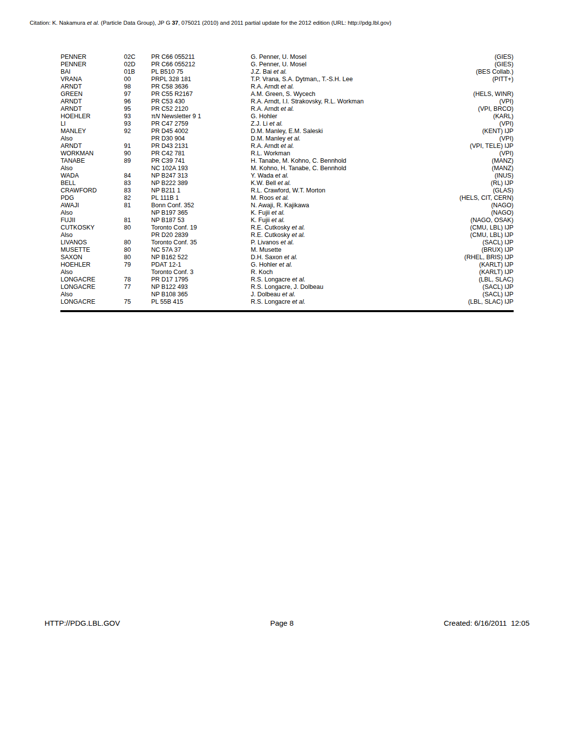Citation: K. Nakamura et al. (Particle Data Group), JP G 37, 075021 (2010) and 2011 partial update for the 2012 edition (URL: http://pdg.lbl.gov)
| PENNER | 02C | PR C66 055211 | G. Penner, U. Mosel | (GIES) |
| PENNER | 02D | PR C66 055212 | G. Penner, U. Mosel | (GIES) |
| BAI | 01B | PL B510 75 | J.Z. Bai et al. | (BES Collab.) |
| VRANA | 00 | PRPL 328 181 | T.P. Vrana, S.A. Dytman,, T.-S.H. Lee | (PITT+) |
| ARNDT | 98 | PR C58 3636 | R.A. Arndt et al. | |
| GREEN | 97 | PR C55 R2167 | A.M. Green, S. Wycech | (HELS, WINR) |
| ARNDT | 96 | PR C53 430 | R.A. Arndt, I.I. Strakovsky, R.L. Workman | (VPI) |
| ARNDT | 95 | PR C52 2120 | R.A. Arndt et al. | (VPI, BRCO) |
| HOEHLER | 93 | π N Newsletter 9 1 | G. Hohler | (KARL) |
| LI | 93 | PR C47 2759 | Z.J. Li et al. | (VPI) |
| MANLEY | 92 | PR D45 4002 | D.M. Manley, E.M. Saleski | (KENT) IJP |
| Also | | PR D30 904 | D.M. Manley et al. | (VPI) |
| ARNDT | 91 | PR D43 2131 | R.A. Arndt et al. | (VPI, TELE) IJP |
| WORKMAN | 90 | PR C42 781 | R.L. Workman | (VPI) |
| TANABE | 89 | PR C39 741 | H. Tanabe, M. Kohno, C. Bennhold | (MANZ) |
| Also | | NC 102A 193 | M. Kohno, H. Tanabe, C. Bennhold | (MANZ) |
| WADA | 84 | NP B247 313 | Y. Wada et al. | (INUS) |
| BELL | 83 | NP B222 389 | K.W. Bell et al. | (RL) IJP |
| CRAWFORD | 83 | NP B211 1 | R.L. Crawford, W.T. Morton | (GLAS) |
| PDG | 82 | PL 111B 1 | M. Roos et al. | (HELS, CIT, CERN) |
| AWAJI | 81 | Bonn Conf. 352 | N. Awaji, R. Kajikawa | (NAGO) |
| Also | | NP B197 365 | K. Fujii et al. | (NAGO) |
| FUJII | 81 | NP B187 53 | K. Fujii et al. | (NAGO, OSAK) |
| CUTKOSKY | 80 | Toronto Conf. 19 | R.E. Cutkosky et al. | (CMU, LBL) IJP |
| Also | | PR D20 2839 | R.E. Cutkosky et al. | (CMU, LBL) IJP |
| LIVANOS | 80 | Toronto Conf. 35 | P. Livanos et al. | (SACL) IJP |
| MUSETTE | 80 | NC 57A 37 | M. Musette | (BRUX) IJP |
| SAXON | 80 | NP B162 522 | D.H. Saxon et al. | (RHEL, BRIS) IJP |
| HOEHLER | 79 | PDAT 12-1 | G. Hohler et al. | (KARLT) IJP |
| Also | | Toronto Conf. 3 | R. Koch | (KARLT) IJP |
| LONGACRE | 78 | PR D17 1795 | R.S. Longacre et al. | (LBL, SLAC) |
| LONGACRE | 77 | NP B122 493 | R.S. Longacre, J. Dolbeau | (SACL) IJP |
| Also | | NP B108 365 | J. Dolbeau et al. | (SACL) IJP |
| LONGACRE | 75 | PL 55B 415 | R.S. Longacre et al. | (LBL, SLAC) IJP |
HTTP://PDG.LBL.GOV Page 8 Created: 6/16/2011 12:05